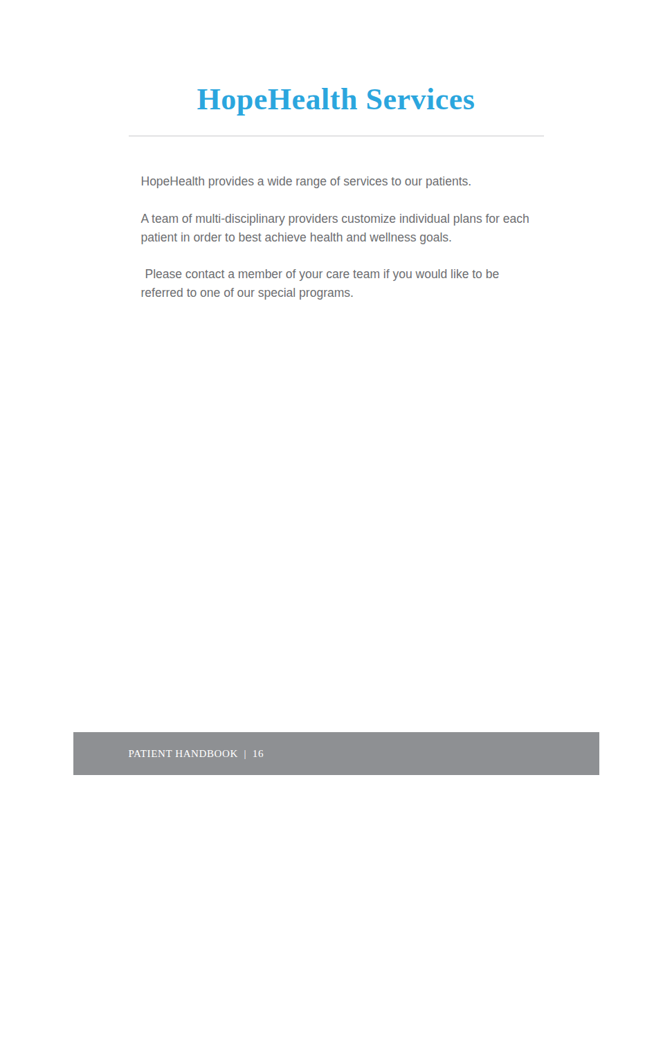HopeHealth Services
HopeHealth provides a wide range of services to our patients.
A team of multi-disciplinary providers customize individual plans for each patient in order to best achieve health and wellness goals.
Please contact a member of your care team if you would like to be referred to one of our special programs.
PATIENT HANDBOOK | 16